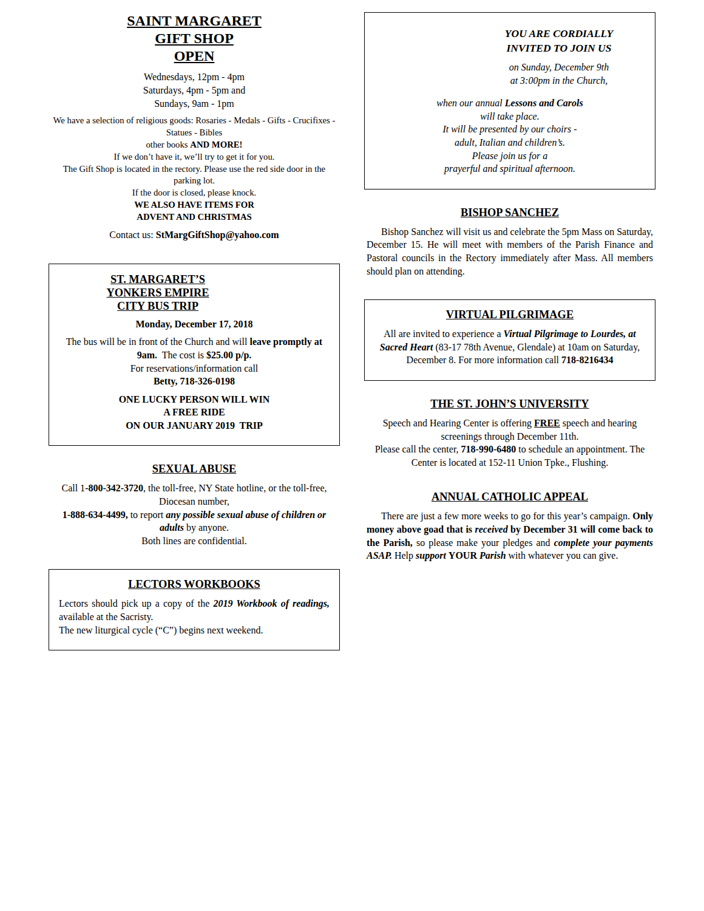SAINT MARGARET
GIFT SHOP
OPEN
Wednesdays, 12pm - 4pm
Saturdays, 4pm - 5pm and
Sundays, 9am - 1pm
We have a selection of religious goods: Rosaries - Medals - Gifts - Crucifixes - Statues - Bibles
other books AND MORE!
If we don’t have it, we’ll try to get it for you.
The Gift Shop is located in the rectory. Please use the red side door in the parking lot.
If the door is closed, please knock.
WE ALSO HAVE ITEMS FOR
ADVENT AND CHRISTMAS
Contact us: StMargGiftShop@yahoo.com
ST. MARGARET’S
YONKERS EMPIRE
CITY BUS TRIP
Monday, December 17, 2018
The bus will be in front of the Church and will leave promptly at 9am. The cost is $25.00 p/p.
For reservations/information call
Betty, 718-326-0198
ONE LUCKY PERSON WILL WIN
A FREE RIDE
ON OUR JANUARY 2019 TRIP
SEXUAL ABUSE
Call 1-800-342-3720, the toll-free, NY State hotline, or the toll-free, Diocesan number,
1-888-634-4499, to report any possible sexual abuse of children or adults by anyone.
Both lines are confidential.
LECTORS WORKBOOKS
Lectors should pick up a copy of the 2019 Workbook of readings, available at the Sacristy.
The new liturgical cycle (“C”) begins next weekend.
YOU ARE CORDIALLY
INVITED TO JOIN US
on Sunday, December 9th
at 3:00pm in the Church,
when our annual Lessons and Carols
will take place.
It will be presented by our choirs -
adult, Italian and children’s.
Please join us for a
prayerful and spiritual afternoon.
BISHOP SANCHEZ
Bishop Sanchez will visit us and celebrate the 5pm Mass on Saturday, December 15. He will meet with members of the Parish Finance and Pastoral councils in the Rectory immediately after Mass. All members should plan on attending.
VIRTUAL PILGRIMAGE
All are invited to experience a Virtual Pilgrimage to Lourdes, at Sacred Heart (83-17 78th Avenue, Glendale) at 10am on Saturday, December 8. For more information call 718-8216434
THE ST. JOHN’S UNIVERSITY
Speech and Hearing Center is offering FREE speech and hearing screenings through December 11th.
Please call the center, 718-990-6480 to schedule an appointment. The Center is located at 152-11 Union Tpke., Flushing.
ANNUAL CATHOLIC APPEAL
There are just a few more weeks to go for this year’s campaign. Only money above goad that is received by December 31 will come back to the Parish, so please make your pledges and complete your payments ASAP. Help support YOUR Parish with whatever you can give.